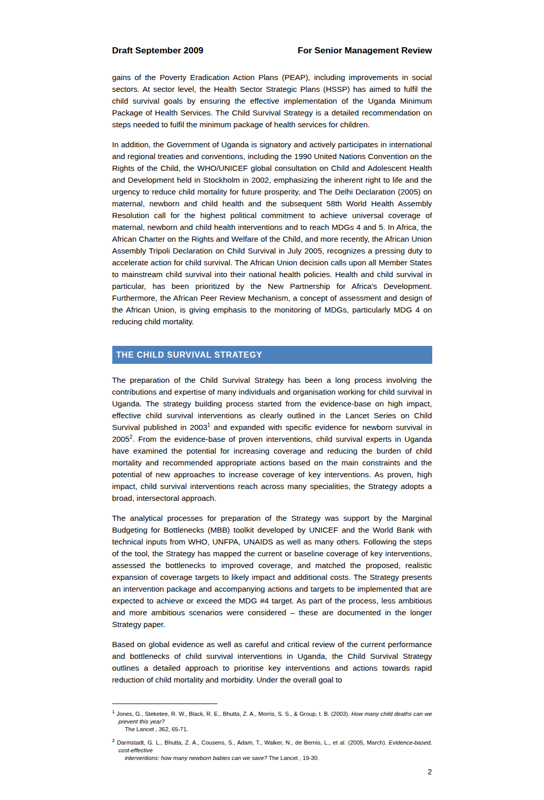Draft September 2009 For Senior Management Review
gains of the Poverty Eradication Action Plans (PEAP), including improvements in social sectors. At sector level, the Health Sector Strategic Plans (HSSP) has aimed to fulfil the child survival goals by ensuring the effective implementation of the Uganda Minimum Package of Health Services. The Child Survival Strategy is a detailed recommendation on steps needed to fulfil the minimum package of health services for children.
In addition, the Government of Uganda is signatory and actively participates in international and regional treaties and conventions, including the 1990 United Nations Convention on the Rights of the Child, the WHO/UNICEF global consultation on Child and Adolescent Health and Development held in Stockholm in 2002, emphasizing the inherent right to life and the urgency to reduce child mortality for future prosperity, and The Delhi Declaration (2005) on maternal, newborn and child health and the subsequent 58th World Health Assembly Resolution call for the highest political commitment to achieve universal coverage of maternal, newborn and child health interventions and to reach MDGs 4 and 5. In Africa, the African Charter on the Rights and Welfare of the Child, and more recently, the African Union Assembly Tripoli Declaration on Child Survival in July 2005, recognizes a pressing duty to accelerate action for child survival. The African Union decision calls upon all Member States to mainstream child survival into their national health policies. Health and child survival in particular, has been prioritized by the New Partnership for Africa's Development. Furthermore, the African Peer Review Mechanism, a concept of assessment and design of the African Union, is giving emphasis to the monitoring of MDGs, particularly MDG 4 on reducing child mortality.
The Child Survival Strategy
The preparation of the Child Survival Strategy has been a long process involving the contributions and expertise of many individuals and organisation working for child survival in Uganda. The strategy building process started from the evidence-base on high impact, effective child survival interventions as clearly outlined in the Lancet Series on Child Survival published in 20031 and expanded with specific evidence for newborn survival in 20052. From the evidence-base of proven interventions, child survival experts in Uganda have examined the potential for increasing coverage and reducing the burden of child mortality and recommended appropriate actions based on the main constraints and the potential of new approaches to increase coverage of key interventions. As proven, high impact, child survival interventions reach across many specialities, the Strategy adopts a broad, intersectoral approach.
The analytical processes for preparation of the Strategy was support by the Marginal Budgeting for Bottlenecks (MBB) toolkit developed by UNICEF and the World Bank with technical inputs from WHO, UNFPA, UNAIDS as well as many others. Following the steps of the tool, the Strategy has mapped the current or baseline coverage of key interventions, assessed the bottlenecks to improved coverage, and matched the proposed, realistic expansion of coverage targets to likely impact and additional costs. The Strategy presents an intervention package and accompanying actions and targets to be implemented that are expected to achieve or exceed the MDG #4 target. As part of the process, less ambitious and more ambitious scenarios were considered – these are documented in the longer Strategy paper.
Based on global evidence as well as careful and critical review of the current performance and bottlenecks of child survival interventions in Uganda, the Child Survival Strategy outlines a detailed approach to prioritise key interventions and actions towards rapid reduction of child mortality and morbidity. Under the overall goal to
1 Jones, G., Steketee, R. W., Black, R. E., Bhutta, Z. A., Morris, S. S., & Group, t. B. (2003). How many child deaths can we prevent this year? The Lancet , 362, 65-71.
2 Darmstadt, G. L., Bhutta, Z. A., Cousens, S., Adam, T., Walker, N., de Bernis, L., et al. (2005, March). Evidence-based, cost-effective interventions: how many newborn babies can we save? The Lancet , 19-30.
2